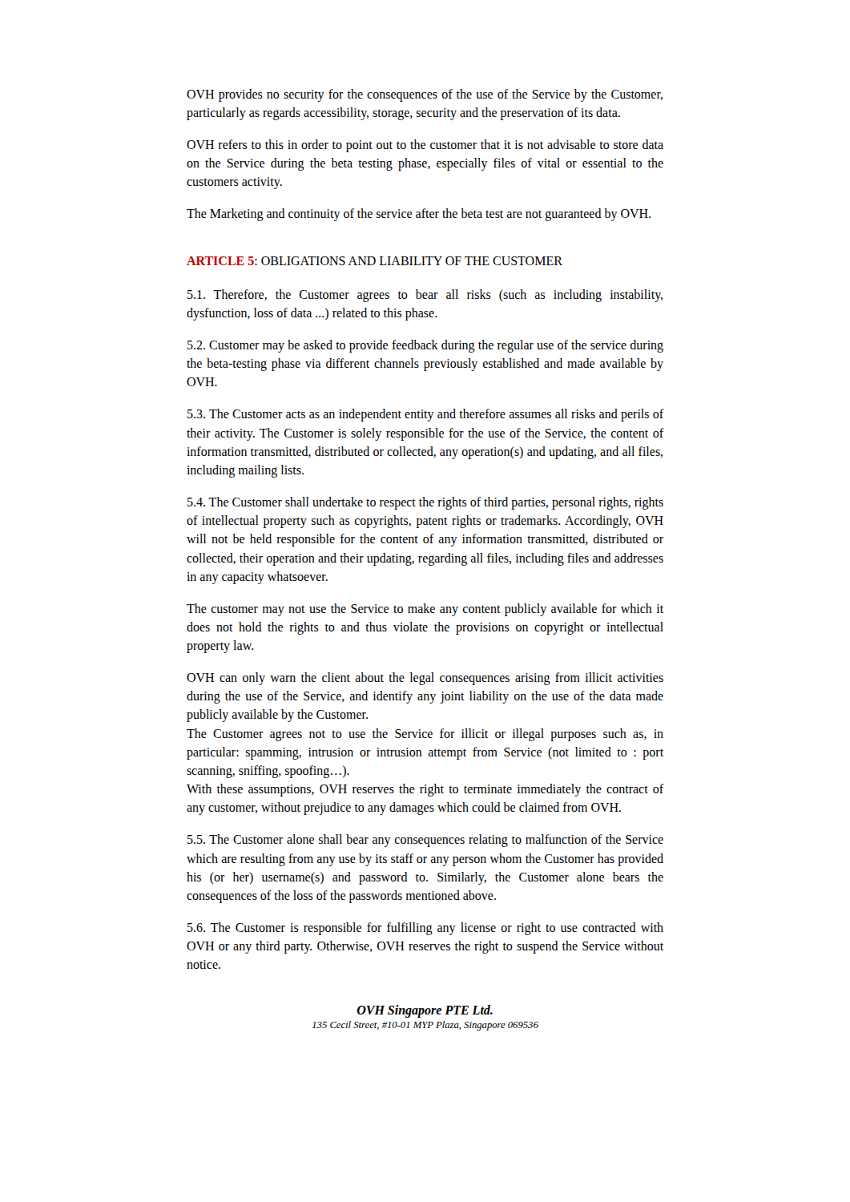OVH provides no security for the consequences of the use of the Service by the Customer, particularly as regards accessibility, storage, security and the preservation of its data.
OVH refers to this in order to point out to the customer that it is not advisable to store data on the Service during the beta testing phase, especially files of vital or essential to the customers activity.
The Marketing and continuity of the service after the beta test are not guaranteed by OVH.
ARTICLE 5: OBLIGATIONS AND LIABILITY OF THE CUSTOMER
5.1. Therefore, the Customer agrees to bear all risks (such as including instability, dysfunction, loss of data ...) related to this phase.
5.2. Customer may be asked to provide feedback during the regular use of the service during the beta-testing phase via different channels previously established and made available by OVH.
5.3. The Customer acts as an independent entity and therefore assumes all risks and perils of their activity. The Customer is solely responsible for the use of the Service, the content of information transmitted, distributed or collected, any operation(s) and updating, and all files, including mailing lists.
5.4. The Customer shall undertake to respect the rights of third parties, personal rights, rights of intellectual property such as copyrights, patent rights or trademarks. Accordingly, OVH will not be held responsible for the content of any information transmitted, distributed or collected, their operation and their updating, regarding all files, including files and addresses in any capacity whatsoever.
The customer may not use the Service to make any content publicly available for which it does not hold the rights to and thus violate the provisions on copyright or intellectual property law.
OVH can only warn the client about the legal consequences arising from illicit activities during the use of the Service, and identify any joint liability on the use of the data made publicly available by the Customer.
The Customer agrees not to use the Service for illicit or illegal purposes such as, in particular: spamming, intrusion or intrusion attempt from Service (not limited to : port scanning, sniffing, spoofing…).
With these assumptions, OVH reserves the right to terminate immediately the contract of any customer, without prejudice to any damages which could be claimed from OVH.
5.5. The Customer alone shall bear any consequences relating to malfunction of the Service which are resulting from any use by its staff or any person whom the Customer has provided his (or her) username(s) and password to. Similarly, the Customer alone bears the consequences of the loss of the passwords mentioned above.
5.6. The Customer is responsible for fulfilling any license or right to use contracted with OVH or any third party. Otherwise, OVH reserves the right to suspend the Service without notice.
OVH Singapore PTE Ltd.
135 Cecil Street, #10-01 MYP Plaza, Singapore 069536